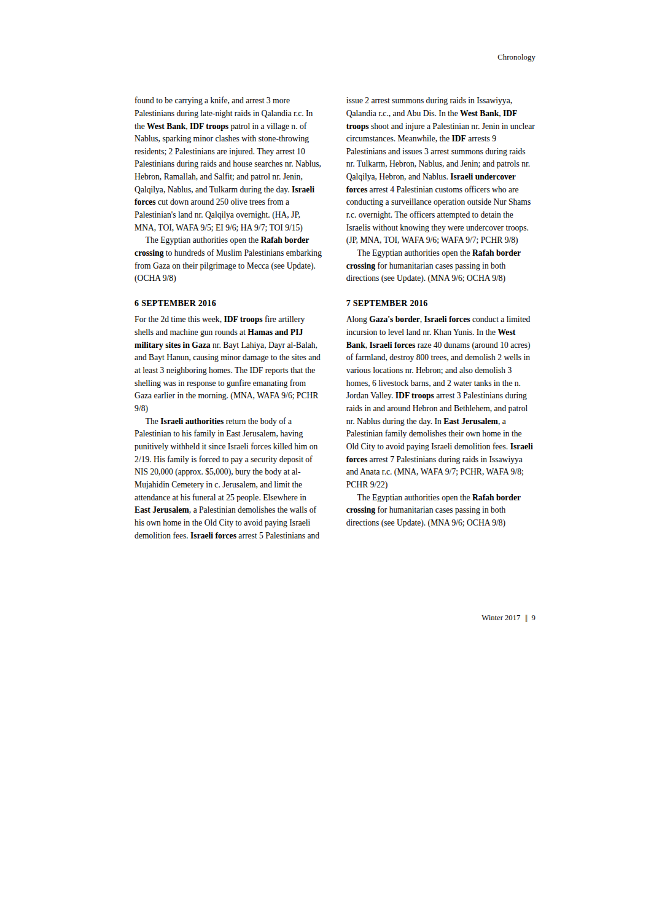Chronology
found to be carrying a knife, and arrest 3 more Palestinians during late-night raids in Qalandia r.c. In the West Bank, IDF troops patrol in a village n. of Nablus, sparking minor clashes with stone-throwing residents; 2 Palestinians are injured. They arrest 10 Palestinians during raids and house searches nr. Nablus, Hebron, Ramallah, and Salfit; and patrol nr. Jenin, Qalqilya, Nablus, and Tulkarm during the day. Israeli forces cut down around 250 olive trees from a Palestinian's land nr. Qalqilya overnight. (HA, JP, MNA, TOI, WAFA 9/5; EI 9/6; HA 9/7; TOI 9/15)
The Egyptian authorities open the Rafah border crossing to hundreds of Muslim Palestinians embarking from Gaza on their pilgrimage to Mecca (see Update). (OCHA 9/8)
6 SEPTEMBER 2016
For the 2d time this week, IDF troops fire artillery shells and machine gun rounds at Hamas and PIJ military sites in Gaza nr. Bayt Lahiya, Dayr al-Balah, and Bayt Hanun, causing minor damage to the sites and at least 3 neighboring homes. The IDF reports that the shelling was in response to gunfire emanating from Gaza earlier in the morning. (MNA, WAFA 9/6; PCHR 9/8)
The Israeli authorities return the body of a Palestinian to his family in East Jerusalem, having punitively withheld it since Israeli forces killed him on 2/19. His family is forced to pay a security deposit of NIS 20,000 (approx. $5,000), bury the body at al-Mujahidin Cemetery in c. Jerusalem, and limit the attendance at his funeral at 25 people. Elsewhere in East Jerusalem, a Palestinian demolishes the walls of his own home in the Old City to avoid paying Israeli demolition fees. Israeli forces arrest 5 Palestinians and issue 2 arrest summons during raids in Issawiyya, Qalandia r.c., and Abu Dis. In the West Bank, IDF troops shoot and injure a Palestinian nr. Jenin in unclear circumstances. Meanwhile, the IDF arrests 9 Palestinians and issues 3 arrest summons during raids nr. Tulkarm, Hebron, Nablus, and Jenin; and patrols nr. Qalqilya, Hebron, and Nablus. Israeli undercover forces arrest 4 Palestinian customs officers who are conducting a surveillance operation outside Nur Shams r.c. overnight. The officers attempted to detain the Israelis without knowing they were undercover troops. (JP, MNA, TOI, WAFA 9/6; WAFA 9/7; PCHR 9/8)
The Egyptian authorities open the Rafah border crossing for humanitarian cases passing in both directions (see Update). (MNA 9/6; OCHA 9/8)
7 SEPTEMBER 2016
Along Gaza's border, Israeli forces conduct a limited incursion to level land nr. Khan Yunis. In the West Bank, Israeli forces raze 40 dunams (around 10 acres) of farmland, destroy 800 trees, and demolish 2 wells in various locations nr. Hebron; and also demolish 3 homes, 6 livestock barns, and 2 water tanks in the n. Jordan Valley. IDF troops arrest 3 Palestinians during raids in and around Hebron and Bethlehem, and patrol nr. Nablus during the day. In East Jerusalem, a Palestinian family demolishes their own home in the Old City to avoid paying Israeli demolition fees. Israeli forces arrest 7 Palestinians during raids in Issawiyya and Anata r.c. (MNA, WAFA 9/7; PCHR, WAFA 9/8; PCHR 9/22)
The Egyptian authorities open the Rafah border crossing for humanitarian cases passing in both directions (see Update). (MNA 9/6; OCHA 9/8)
Winter 2017 || 9